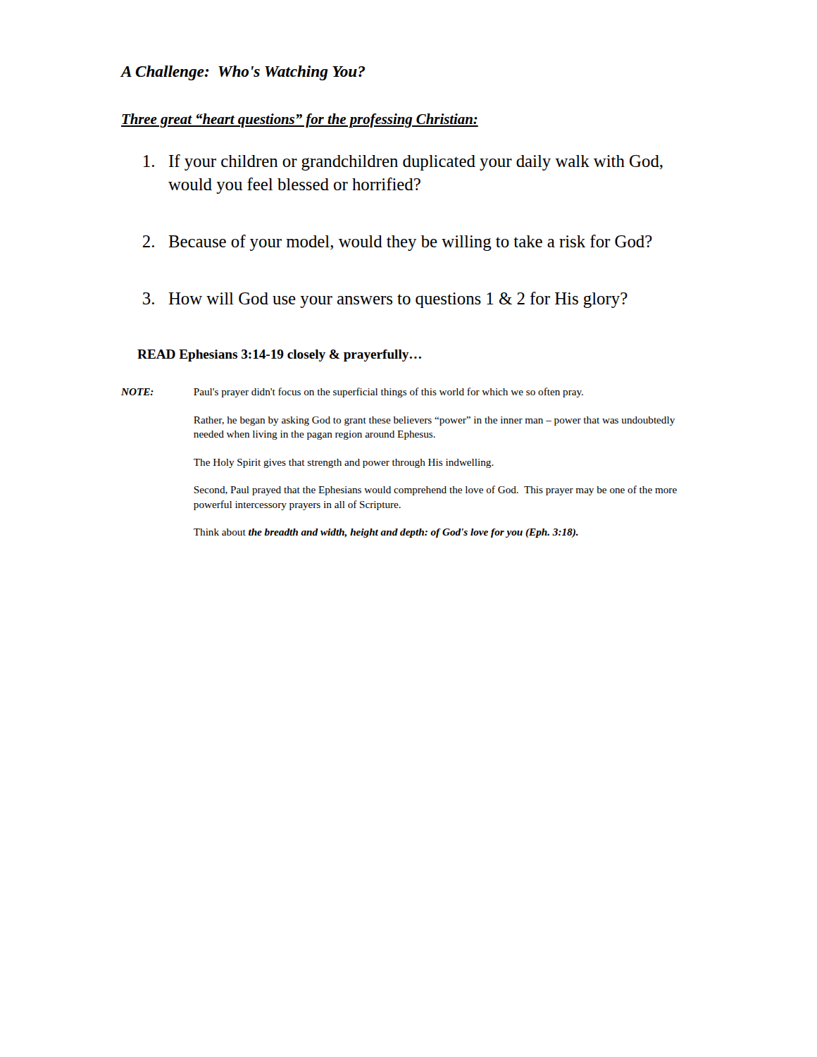A Challenge: Who's Watching You?
Three great “heart questions” for the professing Christian:
If your children or grandchildren duplicated your daily walk with God, would you feel blessed or horrified?
Because of your model, would they be willing to take a risk for God?
How will God use your answers to questions 1 & 2 for His glory?
READ Ephesians 3:14-19 closely & prayerfully…
NOTE:
Paul's prayer didn't focus on the superficial things of this world for which we so often pray.
Rather, he began by asking God to grant these believers “power” in the inner man – power that was undoubtedly needed when living in the pagan region around Ephesus.
The Holy Spirit gives that strength and power through His indwelling.
Second, Paul prayed that the Ephesians would comprehend the love of God. This prayer may be one of the more powerful intercessory prayers in all of Scripture.
Think about the breadth and width, height and depth: of God's love for you (Eph. 3:18).